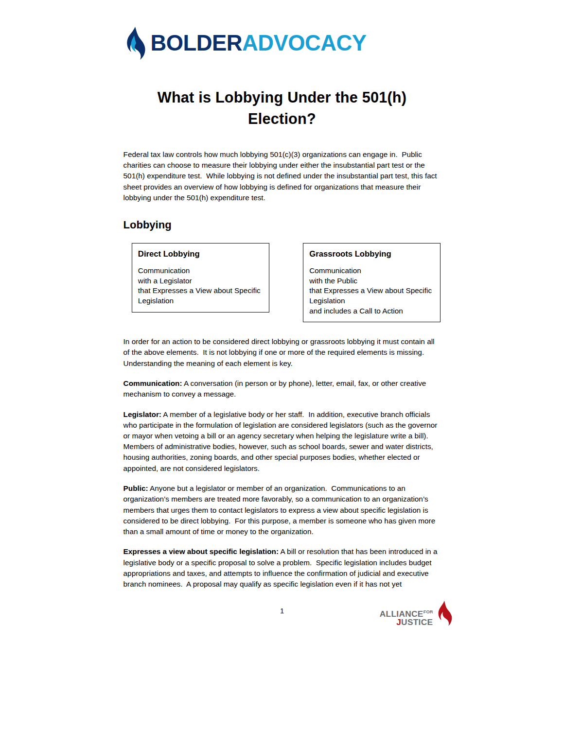BOLDER ADVOCACY
What is Lobbying Under the 501(h) Election?
Federal tax law controls how much lobbying 501(c)(3) organizations can engage in. Public charities can choose to measure their lobbying under either the insubstantial part test or the 501(h) expenditure test. While lobbying is not defined under the insubstantial part test, this fact sheet provides an overview of how lobbying is defined for organizations that measure their lobbying under the 501(h) expenditure test.
Lobbying
Direct Lobbying
Communication
with a Legislator
that Expresses a View about Specific Legislation
Grassroots Lobbying
Communication
with the Public
that Expresses a View about Specific Legislation
and includes a Call to Action
In order for an action to be considered direct lobbying or grassroots lobbying it must contain all of the above elements. It is not lobbying if one or more of the required elements is missing. Understanding the meaning of each element is key.
Communication: A conversation (in person or by phone), letter, email, fax, or other creative mechanism to convey a message.
Legislator: A member of a legislative body or her staff. In addition, executive branch officials who participate in the formulation of legislation are considered legislators (such as the governor or mayor when vetoing a bill or an agency secretary when helping the legislature write a bill). Members of administrative bodies, however, such as school boards, sewer and water districts, housing authorities, zoning boards, and other special purposes bodies, whether elected or appointed, are not considered legislators.
Public: Anyone but a legislator or member of an organization. Communications to an organization’s members are treated more favorably, so a communication to an organization’s members that urges them to contact legislators to express a view about specific legislation is considered to be direct lobbying. For this purpose, a member is someone who has given more than a small amount of time or money to the organization.
Expresses a view about specific legislation: A bill or resolution that has been introduced in a legislative body or a specific proposal to solve a problem. Specific legislation includes budget appropriations and taxes, and attempts to influence the confirmation of judicial and executive branch nominees. A proposal may qualify as specific legislation even if it has not yet
1
ALLIANCEFOR
JUSTICE